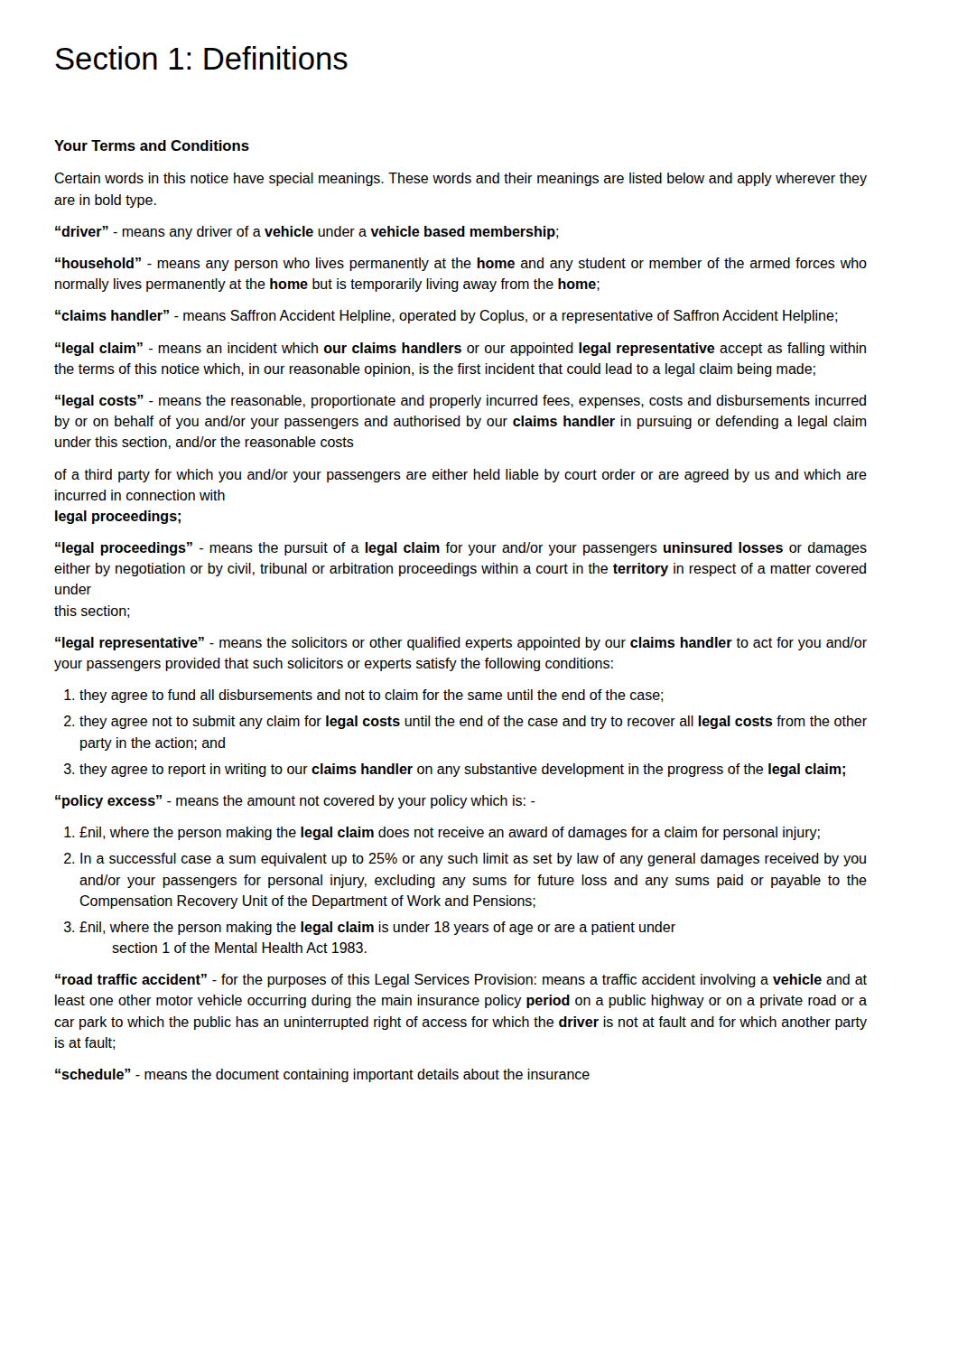Section 1: Definitions
Your Terms and Conditions
Certain words in this notice have special meanings. These words and their meanings are listed below and apply wherever they are in bold type.
“driver” - means any driver of a vehicle under a vehicle based membership;
“household” - means any person who lives permanently at the home and any student or member of the armed forces who normally lives permanently at the home but is temporarily living away from the home;
“claims handler” - means Saffron Accident Helpline, operated by Coplus, or a representative of Saffron Accident Helpline;
“legal claim” - means an incident which our claims handlers or our appointed legal representative accept as falling within the terms of this notice which, in our reasonable opinion, is the first incident that could lead to a legal claim being made;
“legal costs” - means the reasonable, proportionate and properly incurred fees, expenses, costs and disbursements incurred by or on behalf of you and/or your passengers and authorised by our claims handler in pursuing or defending a legal claim under this section, and/or the reasonable costs
of a third party for which you and/or your passengers are either held liable by court order or are agreed by us and which are incurred in connection with
legal proceedings;
“legal proceedings” - means the pursuit of a legal claim for your and/or your passengers uninsured losses or damages either by negotiation or by civil, tribunal or arbitration proceedings within a court in the territory in respect of a matter covered under
this section;
“legal representative” - means the solicitors or other qualified experts appointed by our claims handler to act for you and/or your passengers provided that such solicitors or experts satisfy the following conditions:
they agree to fund all disbursements and not to claim for the same until the end of the case;
they agree not to submit any claim for legal costs until the end of the case and try to recover all legal costs from the other party in the action; and
they agree to report in writing to our claims handler on any substantive development in the progress of the legal claim;
“policy excess” - means the amount not covered by your policy which is: -
£nil, where the person making the legal claim does not receive an award of damages for a claim for personal injury;
In a successful case a sum equivalent up to 25% or any such limit as set by law of any general damages received by you and/or your passengers for personal injury, excluding any sums for future loss and any sums paid or payable to the Compensation Recovery Unit of the Department of Work and Pensions;
£nil, where the person making the legal claim is under 18 years of age or are a patient under
section 1 of the Mental Health Act 1983.
“road traffic accident” - for the purposes of this Legal Services Provision: means a traffic accident involving a vehicle and at least one other motor vehicle occurring during the main insurance policy period on a public highway or on a private road or a car park to which the public has an uninterrupted right of access for which the driver is not at fault and for which another party is at fault;
“schedule” - means the document containing important details about the insurance